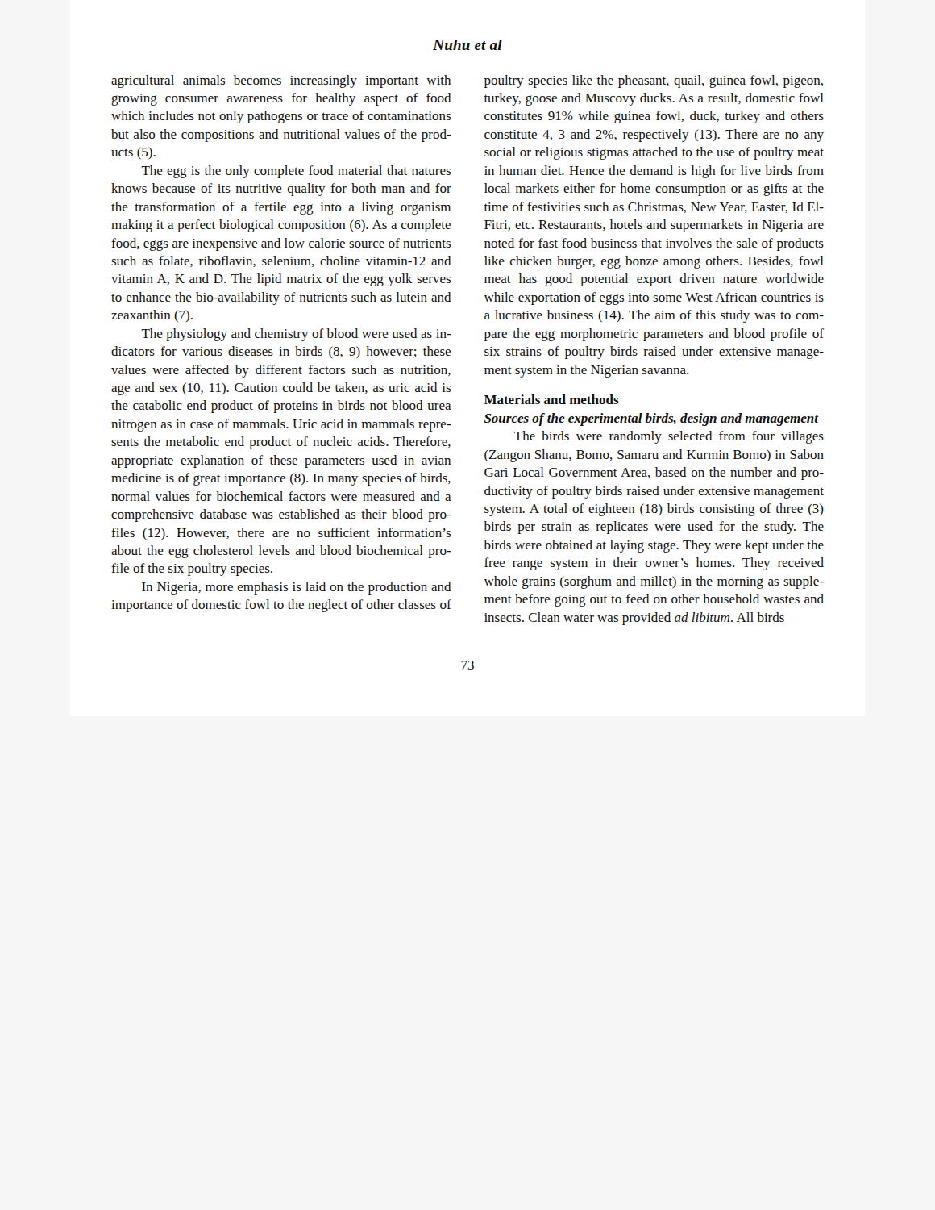Nuhu et al
agricultural animals becomes increasingly important with growing consumer awareness for healthy aspect of food which includes not only pathogens or trace of contaminations but also the compositions and nutritional values of the products (5).
The egg is the only complete food material that natures knows because of its nutritive quality for both man and for the transformation of a fertile egg into a living organism making it a perfect biological composition (6). As a complete food, eggs are inexpensive and low calorie source of nutrients such as folate, riboflavin, selenium, choline vitamin-12 and vitamin A, K and D. The lipid matrix of the egg yolk serves to enhance the bio-availability of nutrients such as lutein and zeaxanthin (7).
The physiology and chemistry of blood were used as indicators for various diseases in birds (8, 9) however; these values were affected by different factors such as nutrition, age and sex (10, 11). Caution could be taken, as uric acid is the catabolic end product of proteins in birds not blood urea nitrogen as in case of mammals. Uric acid in mammals represents the metabolic end product of nucleic acids. Therefore, appropriate explanation of these parameters used in avian medicine is of great importance (8). In many species of birds, normal values for biochemical factors were measured and a comprehensive database was established as their blood profiles (12). However, there are no sufficient information’s about the egg cholesterol levels and blood biochemical profile of the six poultry species.
In Nigeria, more emphasis is laid on the production and importance of domestic fowl to the neglect of other classes of poultry species like the pheasant, quail, guinea fowl, pigeon, turkey, goose and Muscovy ducks. As a result, domestic fowl constitutes 91% while guinea fowl, duck, turkey and others constitute 4, 3 and 2%, respectively (13). There are no any social or religious stigmas attached to the use of poultry meat in human diet. Hence the demand is high for live birds from local markets either for home consumption or as gifts at the time of festivities such as Christmas, New Year, Easter, Id El-Fitri, etc. Restaurants, hotels and supermarkets in Nigeria are noted for fast food business that involves the sale of products like chicken burger, egg bonze among others. Besides, fowl meat has good potential export driven nature worldwide while exportation of eggs into some West African countries is a lucrative business (14). The aim of this study was to compare the egg morphometric parameters and blood profile of six strains of poultry birds raised under extensive management system in the Nigerian savanna.
Materials and methods
Sources of the experimental birds, design and management
The birds were randomly selected from four villages (Zangon Shanu, Bomo, Samaru and Kurmin Bomo) in Sabon Gari Local Government Area, based on the number and productivity of poultry birds raised under extensive management system. A total of eighteen (18) birds consisting of three (3) birds per strain as replicates were used for the study. The birds were obtained at laying stage. They were kept under the free range system in their owner’s homes. They received whole grains (sorghum and millet) in the morning as supplement before going out to feed on other household wastes and insects. Clean water was provided ad libitum. All birds
73